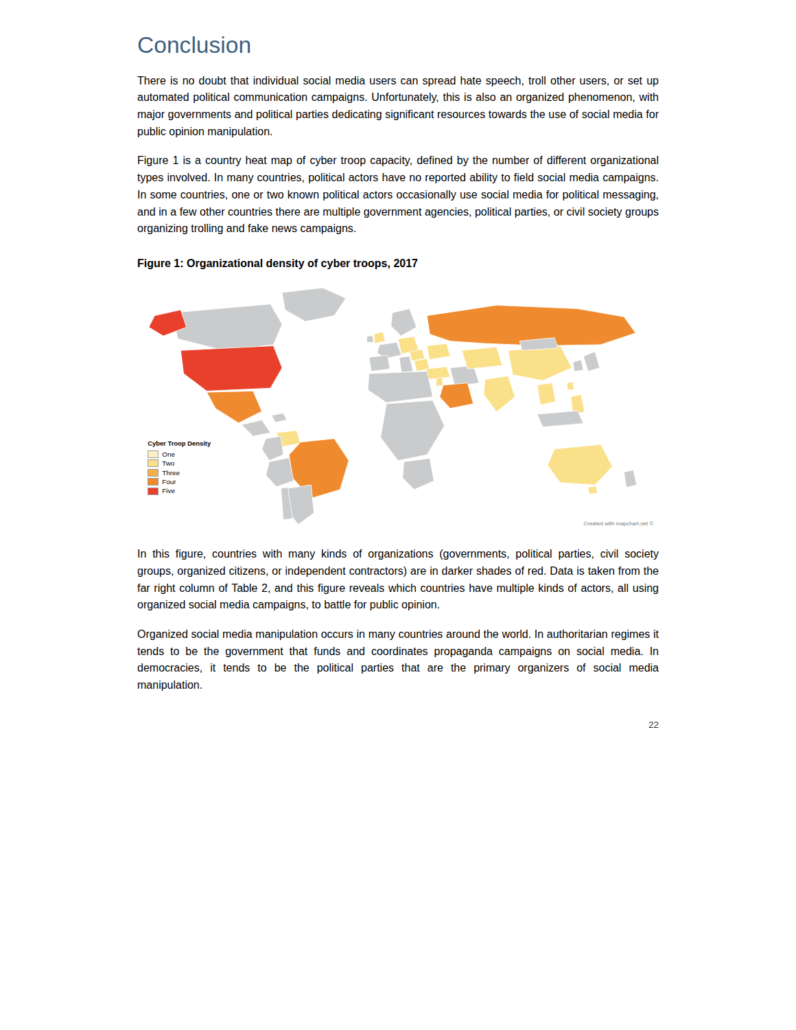Conclusion
There is no doubt that individual social media users can spread hate speech, troll other users, or set up automated political communication campaigns. Unfortunately, this is also an organized phenomenon, with major governments and political parties dedicating significant resources towards the use of social media for public opinion manipulation.
Figure 1 is a country heat map of cyber troop capacity, defined by the number of different organizational types involved. In many countries, political actors have no reported ability to field social media campaigns. In some countries, one or two known political actors occasionally use social media for political messaging, and in a few other countries there are multiple government agencies, political parties, or civil society groups organizing trolling and fake news campaigns.
Figure 1: Organizational density of cyber troops, 2017
Cyber Troop Density
One
Two
Three
Four
Five
Created with mapchart.net ©
In this figure, countries with many kinds of organizations (governments, political parties, civil society groups, organized citizens, or independent contractors) are in darker shades of red. Data is taken from the far right column of Table 2, and this figure reveals which countries have multiple kinds of actors, all using organized social media campaigns, to battle for public opinion.
Organized social media manipulation occurs in many countries around the world. In authoritarian regimes it tends to be the government that funds and coordinates propaganda campaigns on social media. In democracies, it tends to be the political parties that are the primary organizers of social media manipulation.
22